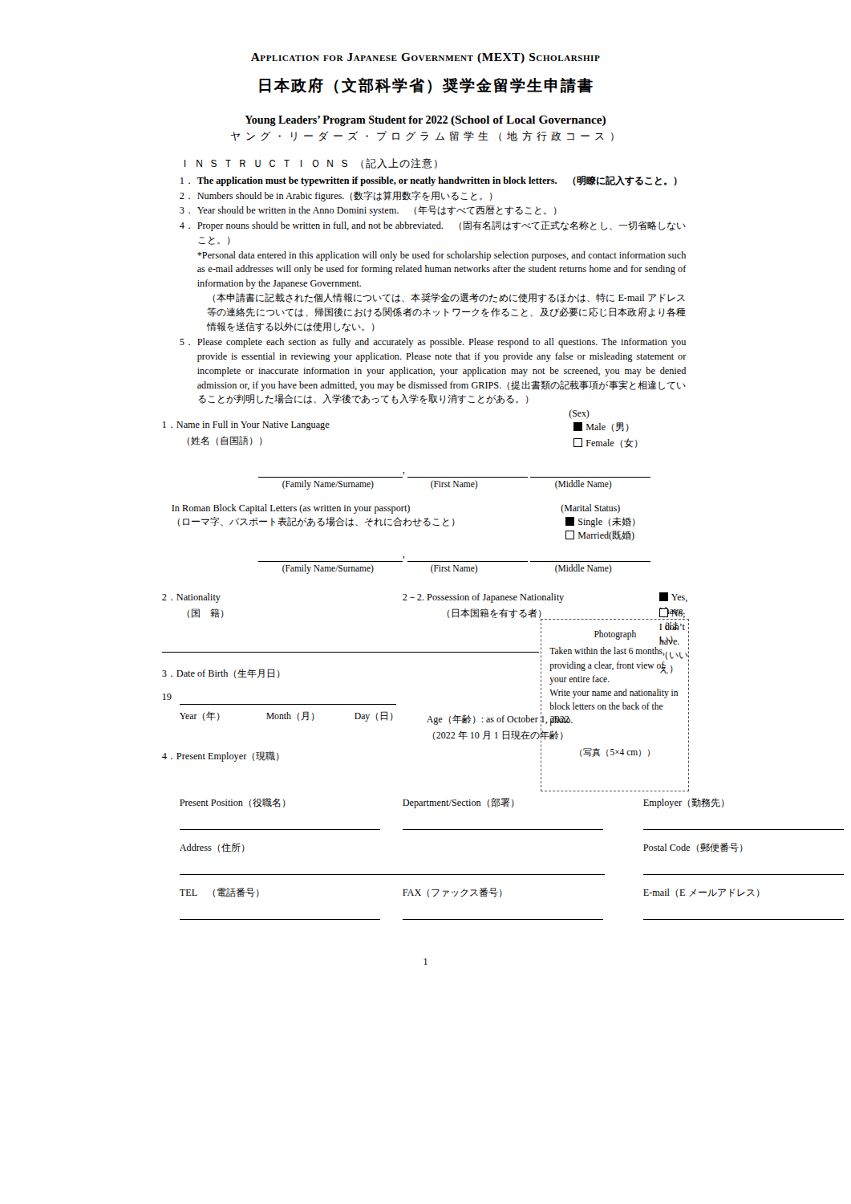Application for Japanese Government (MEXT) Scholarship
日本政府（文部科学省）奨学金留学生申請書
Young Leaders’ Program Student for 2022 (School of Local Governance)
ヤ ン グ ・ リ ー ダ ー ズ ・ プ ロ グ ラ ム 留 学 生 （ 地 方 行 政 コ ー ス ）
Ｉ Ｎ Ｓ Ｔ Ｒ Ｕ Ｃ Ｔ Ｉ Ｏ Ｎ Ｓ （記入上の注意）
1．The application must be typewritten if possible, or neatly handwritten in block letters.　（明瞭に記入すること。）
2．Numbers should be in Arabic figures.（数字は算用数字を用いること。）
3．Year should be written in the Anno Domini system.　（年号はすべて西暦とすること。）
4．Proper nouns should be written in full, and not be abbreviated.　（固有名詞はすべて正式な名称とし、一切省略しないこと。）
*Personal data entered in this application will only be used for scholarship selection purposes, and contact information such as e-mail addresses will only be used for forming related human networks after the student returns home and for sending of information by the Japanese Government.
（本申請書に記載された個人情報については、本奨学金の選考のために使用するほかは、特に E-mail アドレス等の連絡先については、帰国後における関係者のネットワークを作ること、及び必要に応じ日本政府より各種情報を送信する以外には使用しない。）
5．Please complete each section as fully and accurately as possible. Please respond to all questions. The information you provide is essential in reviewing your application. Please note that if you provide any false or misleading statement or incomplete or inaccurate information in your application, your application may not be screened, you may be denied admission or, if you have been admitted, you may be dismissed from GRIPS.（提出書類の記載事項が事実と相違していることが判明した場合には、入学後であっても入学を取り消すことがある。）
(Sex)
Male（男）
Female（女）
1．Name in Full in Your Native Language
　　（姓名（自国語））
,
(Family Name/Surname) (First Name) (Middle Name)
(Marital Status)
Single（未婚）
Married(既婚)
　In Roman Block Capital Letters (as written in your passport)
　（ローマ字、パスポート表記がある場合は、それに合わせること）
,
(Family Name/Surname) (First Name) (Middle Name)
2．Nationality 2－2. Possession of Japanese Nationality Yes, I have.（はい）
　　（国　籍） 　　　　（日本国籍を有する者） No, I don’t have.（いいえ）
Photograph
Taken within the last 6 months, providing a clear, front view of your entire face.
Write your name and nationality in block letters on the back of the photo.
（写真（5×4 cm））
3．Date of Birth（生年月日）
19 Age（年齢）: as of October 1, 2022 （2022 年 10 月 1 日現在の年齢）
Year（年） Month（月） Day（日）
4．Present Employer（現職）
Present Position（役職名）
Department/Section（部署）
Employer（勤務先）
Address（住所）
Postal Code（郵便番号）
TEL　（電話番号）
FAX（ファックス番号）
E-mail（E メールアドレス）
1